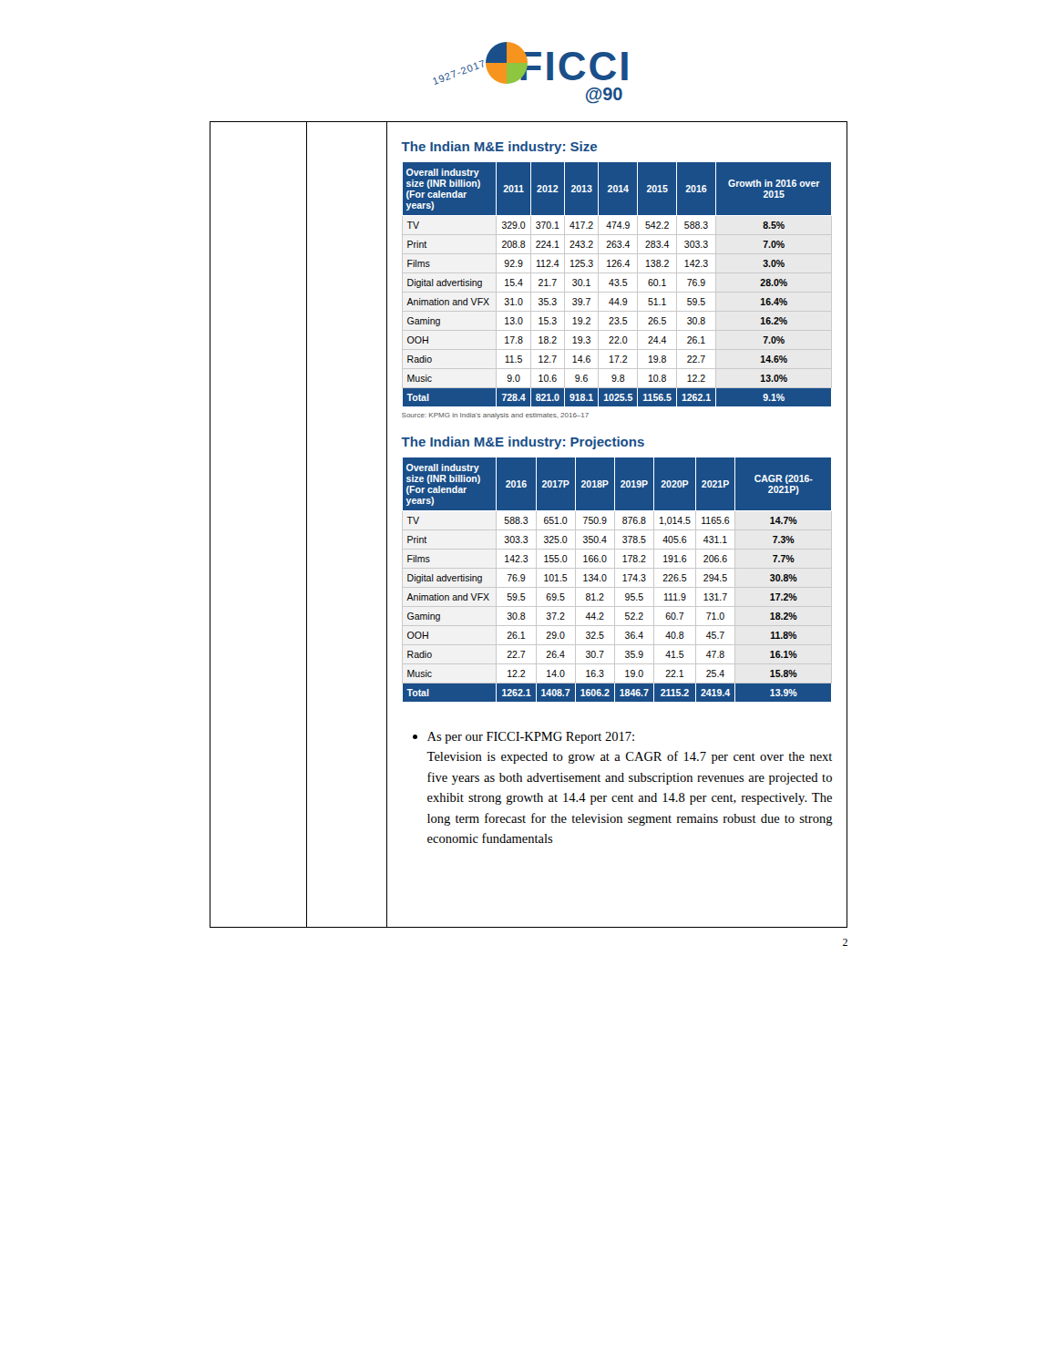1927-2017 FICCI @90
The Indian M&E industry: Size
| Overall industry size (INR billion) (For calendar years) | 2011 | 2012 | 2013 | 2014 | 2015 | 2016 | Growth in 2016 over 2015 |
| --- | --- | --- | --- | --- | --- | --- | --- |
| TV | 329.0 | 370.1 | 417.2 | 474.9 | 542.2 | 588.3 | 8.5% |
| Print | 208.8 | 224.1 | 243.2 | 263.4 | 283.4 | 303.3 | 7.0% |
| Films | 92.9 | 112.4 | 125.3 | 126.4 | 138.2 | 142.3 | 3.0% |
| Digital advertising | 15.4 | 21.7 | 30.1 | 43.5 | 60.1 | 76.9 | 28.0% |
| Animation and VFX | 31.0 | 35.3 | 39.7 | 44.9 | 51.1 | 59.5 | 16.4% |
| Gaming | 13.0 | 15.3 | 19.2 | 23.5 | 26.5 | 30.8 | 16.2% |
| OOH | 17.8 | 18.2 | 19.3 | 22.0 | 24.4 | 26.1 | 7.0% |
| Radio | 11.5 | 12.7 | 14.6 | 17.2 | 19.8 | 22.7 | 14.6% |
| Music | 9.0 | 10.6 | 9.6 | 9.8 | 10.8 | 12.2 | 13.0% |
| Total | 728.4 | 821.0 | 918.1 | 1025.5 | 1156.5 | 1262.1 | 9.1% |
Source: KPMG in India's analysis and estimates, 2016–17
The Indian M&E industry: Projections
| Overall industry size (INR billion) (For calendar years) | 2016 | 2017P | 2018P | 2019P | 2020P | 2021P | CAGR (2016-2021P) |
| --- | --- | --- | --- | --- | --- | --- | --- |
| TV | 588.3 | 651.0 | 750.9 | 876.8 | 1,014.5 | 1165.6 | 14.7% |
| Print | 303.3 | 325.0 | 350.4 | 378.5 | 405.6 | 431.1 | 7.3% |
| Films | 142.3 | 155.0 | 166.0 | 178.2 | 191.6 | 206.6 | 7.7% |
| Digital advertising | 76.9 | 101.5 | 134.0 | 174.3 | 226.5 | 294.5 | 30.8% |
| Animation and VFX | 59.5 | 69.5 | 81.2 | 95.5 | 111.9 | 131.7 | 17.2% |
| Gaming | 30.8 | 37.2 | 44.2 | 52.2 | 60.7 | 71.0 | 18.2% |
| OOH | 26.1 | 29.0 | 32.5 | 36.4 | 40.8 | 45.7 | 11.8% |
| Radio | 22.7 | 26.4 | 30.7 | 35.9 | 41.5 | 47.8 | 16.1% |
| Music | 12.2 | 14.0 | 16.3 | 19.0 | 22.1 | 25.4 | 15.8% |
| Total | 1262.1 | 1408.7 | 1606.2 | 1846.7 | 2115.2 | 2419.4 | 13.9% |
As per our FICCI-KPMG Report 2017:
Television is expected to grow at a CAGR of 14.7 per cent over the next five years as both advertisement and subscription revenues are projected to exhibit strong growth at 14.4 per cent and 14.8 per cent, respectively. The long term forecast for the television segment remains robust due to strong economic fundamentals
2